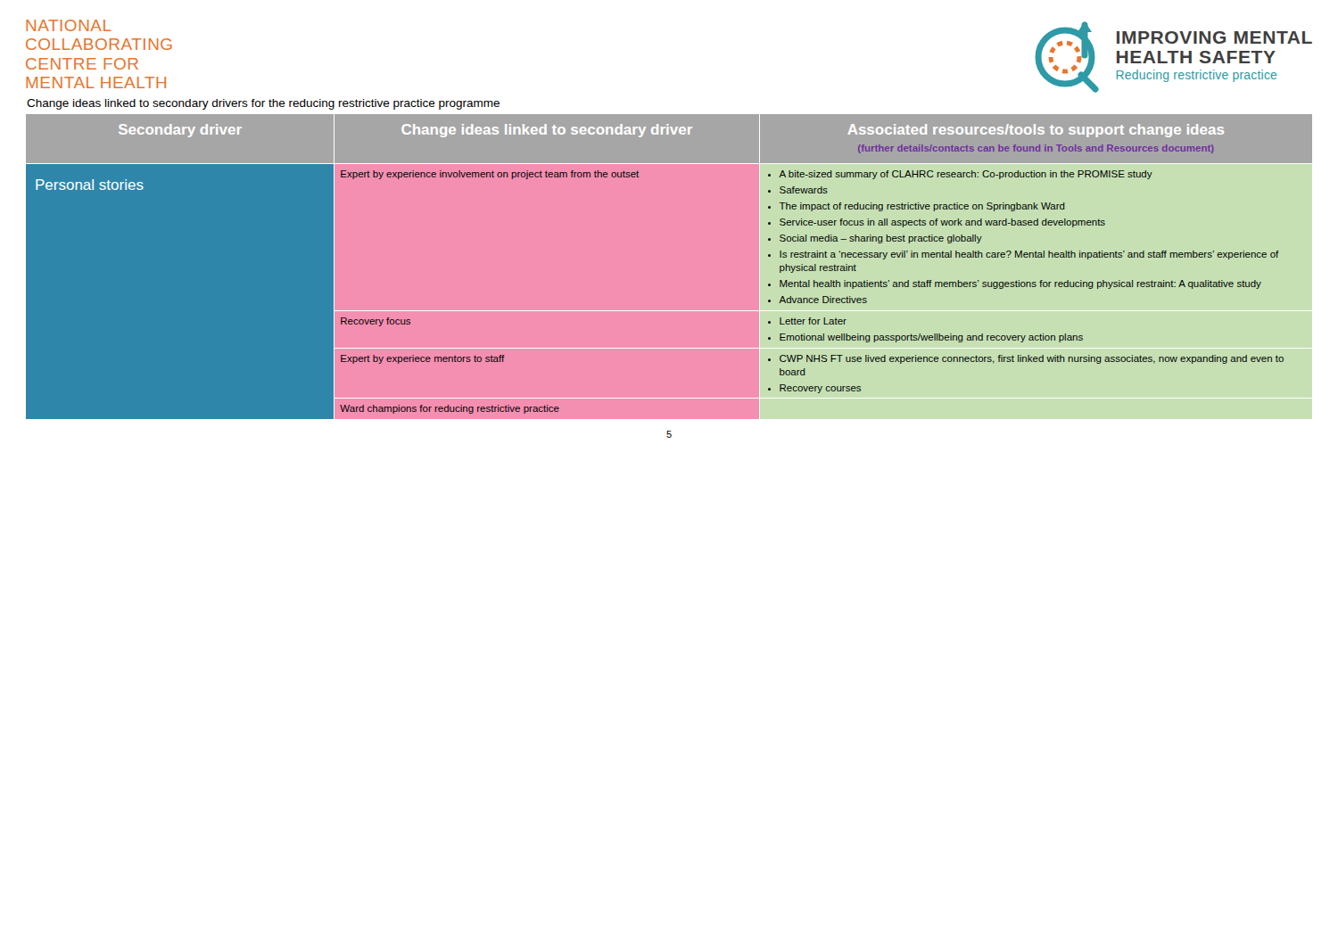National
Collaborating
Centre for
Mental Health
Improving Mental
Health Safety
Reducing restrictive practice
Change ideas linked to secondary drivers for the reducing restrictive practice programme
| Secondary driver | Change ideas linked to secondary driver | Associated resources/tools to support change ideas (further details/contacts can be found in Tools and Resources document) |
| --- | --- | --- |
| Personal stories | Expert by experience involvement on project team from the outset | A bite-sized summary of CLAHRC research: Co-production in the PROMISE study Safewards The impact of reducing restrictive practice on Springbank Ward Service-user focus in all aspects of work and ward-based developments Social media – sharing best practice globally Is restraint a ‘necessary evil’ in mental health care? Mental health inpatients’ and staff members’ experience of physical restraint Mental health inpatients’ and staff members’ suggestions for reducing physical restraint: A qualitative study Advance Directives |
| Recovery focus | Letter for Later Emotional wellbeing passports/wellbeing and recovery action plans |
| Expert by experiece mentors to staff | CWP NHS FT use lived experience connectors, first linked with nursing associates, now expanding and even to board Recovery courses |
| Ward champions for reducing restrictive practice | |
5